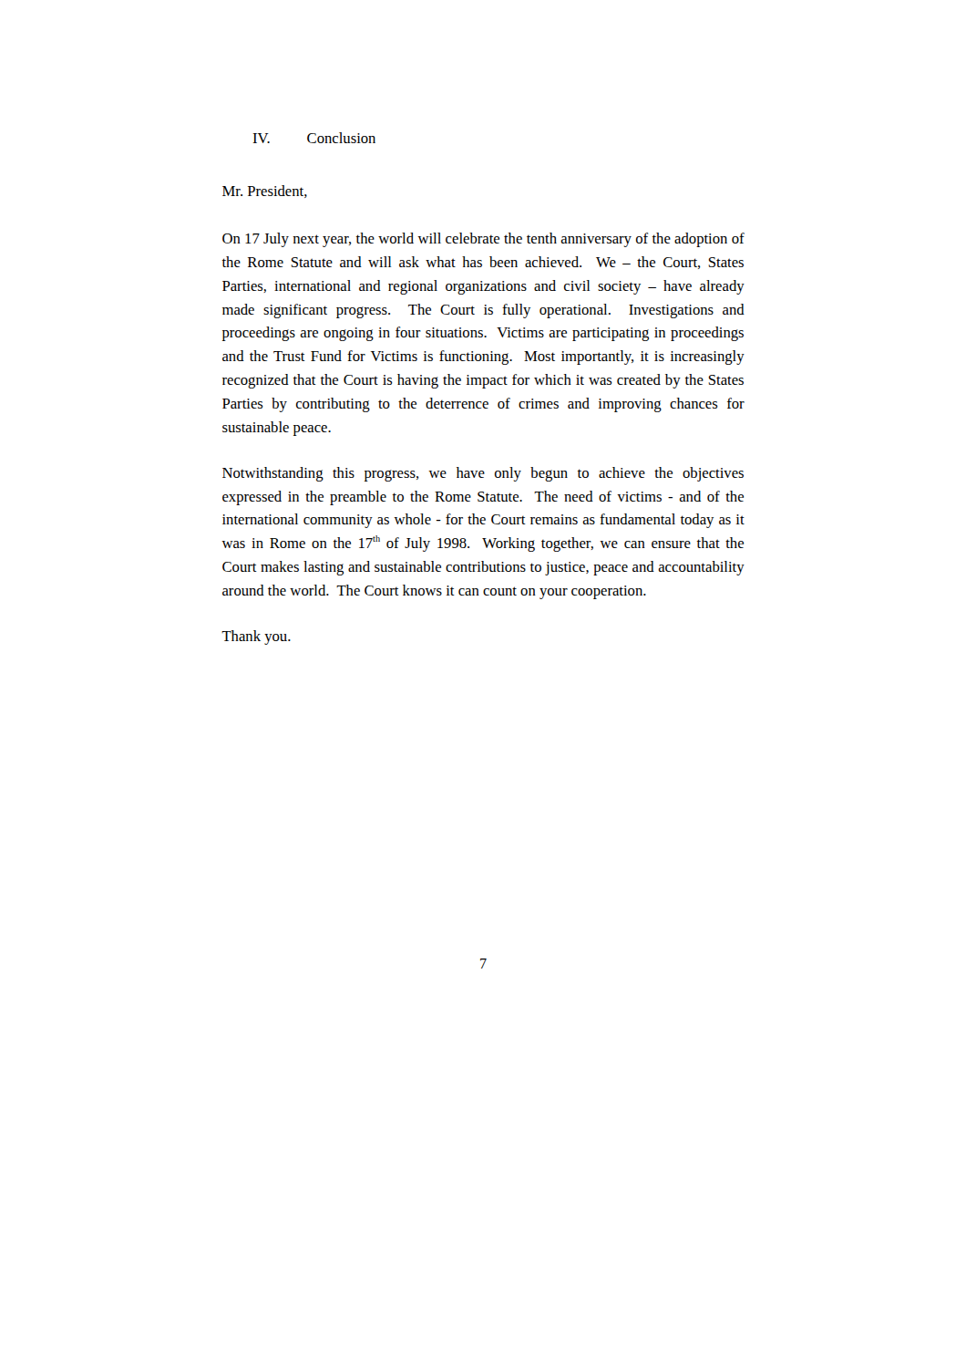IV. Conclusion
Mr. President,
On 17 July next year, the world will celebrate the tenth anniversary of the adoption of the Rome Statute and will ask what has been achieved. We – the Court, States Parties, international and regional organizations and civil society – have already made significant progress. The Court is fully operational. Investigations and proceedings are ongoing in four situations. Victims are participating in proceedings and the Trust Fund for Victims is functioning. Most importantly, it is increasingly recognized that the Court is having the impact for which it was created by the States Parties by contributing to the deterrence of crimes and improving chances for sustainable peace.
Notwithstanding this progress, we have only begun to achieve the objectives expressed in the preamble to the Rome Statute. The need of victims - and of the international community as whole - for the Court remains as fundamental today as it was in Rome on the 17th of July 1998. Working together, we can ensure that the Court makes lasting and sustainable contributions to justice, peace and accountability around the world. The Court knows it can count on your cooperation.
Thank you.
7